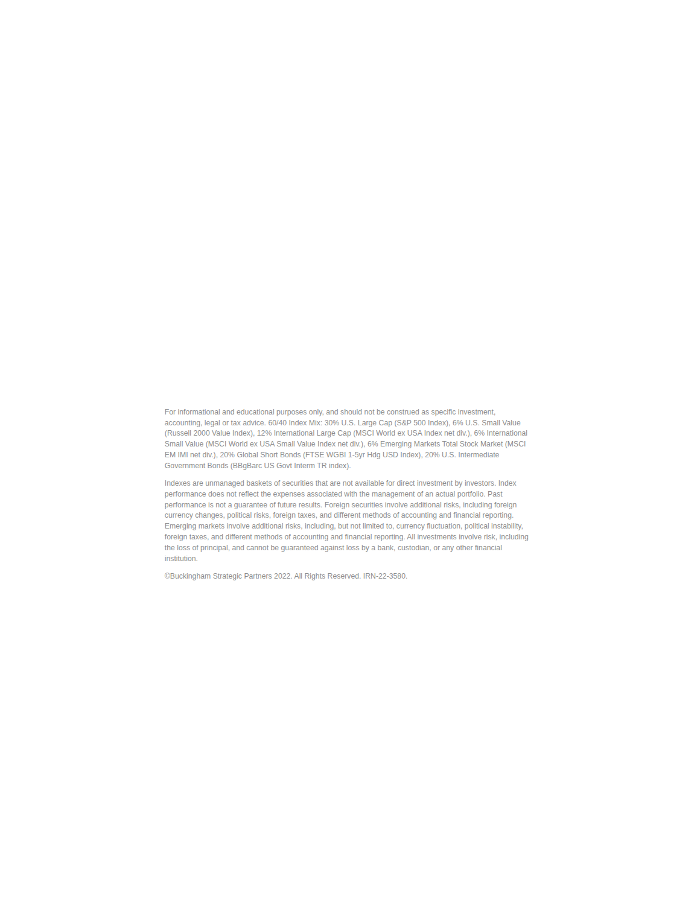For informational and educational purposes only, and should not be construed as specific investment, accounting, legal or tax advice. 60/40 Index Mix: 30% U.S. Large Cap (S&P 500 Index), 6% U.S. Small Value (Russell 2000 Value Index), 12% International Large Cap (MSCI World ex USA Index net div.), 6% International Small Value (MSCI World ex USA Small Value Index net div.), 6% Emerging Markets Total Stock Market (MSCI EM IMI net div.), 20% Global Short Bonds (FTSE WGBI 1-5yr Hdg USD Index), 20% U.S. Intermediate Government Bonds (BBgBarc US Govt Interm TR index).
Indexes are unmanaged baskets of securities that are not available for direct investment by investors. Index performance does not reflect the expenses associated with the management of an actual portfolio. Past performance is not a guarantee of future results. Foreign securities involve additional risks, including foreign currency changes, political risks, foreign taxes, and different methods of accounting and financial reporting. Emerging markets involve additional risks, including, but not limited to, currency fluctuation, political instability, foreign taxes, and different methods of accounting and financial reporting. All investments involve risk, including the loss of principal, and cannot be guaranteed against loss by a bank, custodian, or any other financial institution.
©Buckingham Strategic Partners 2022. All Rights Reserved. IRN-22-3580.